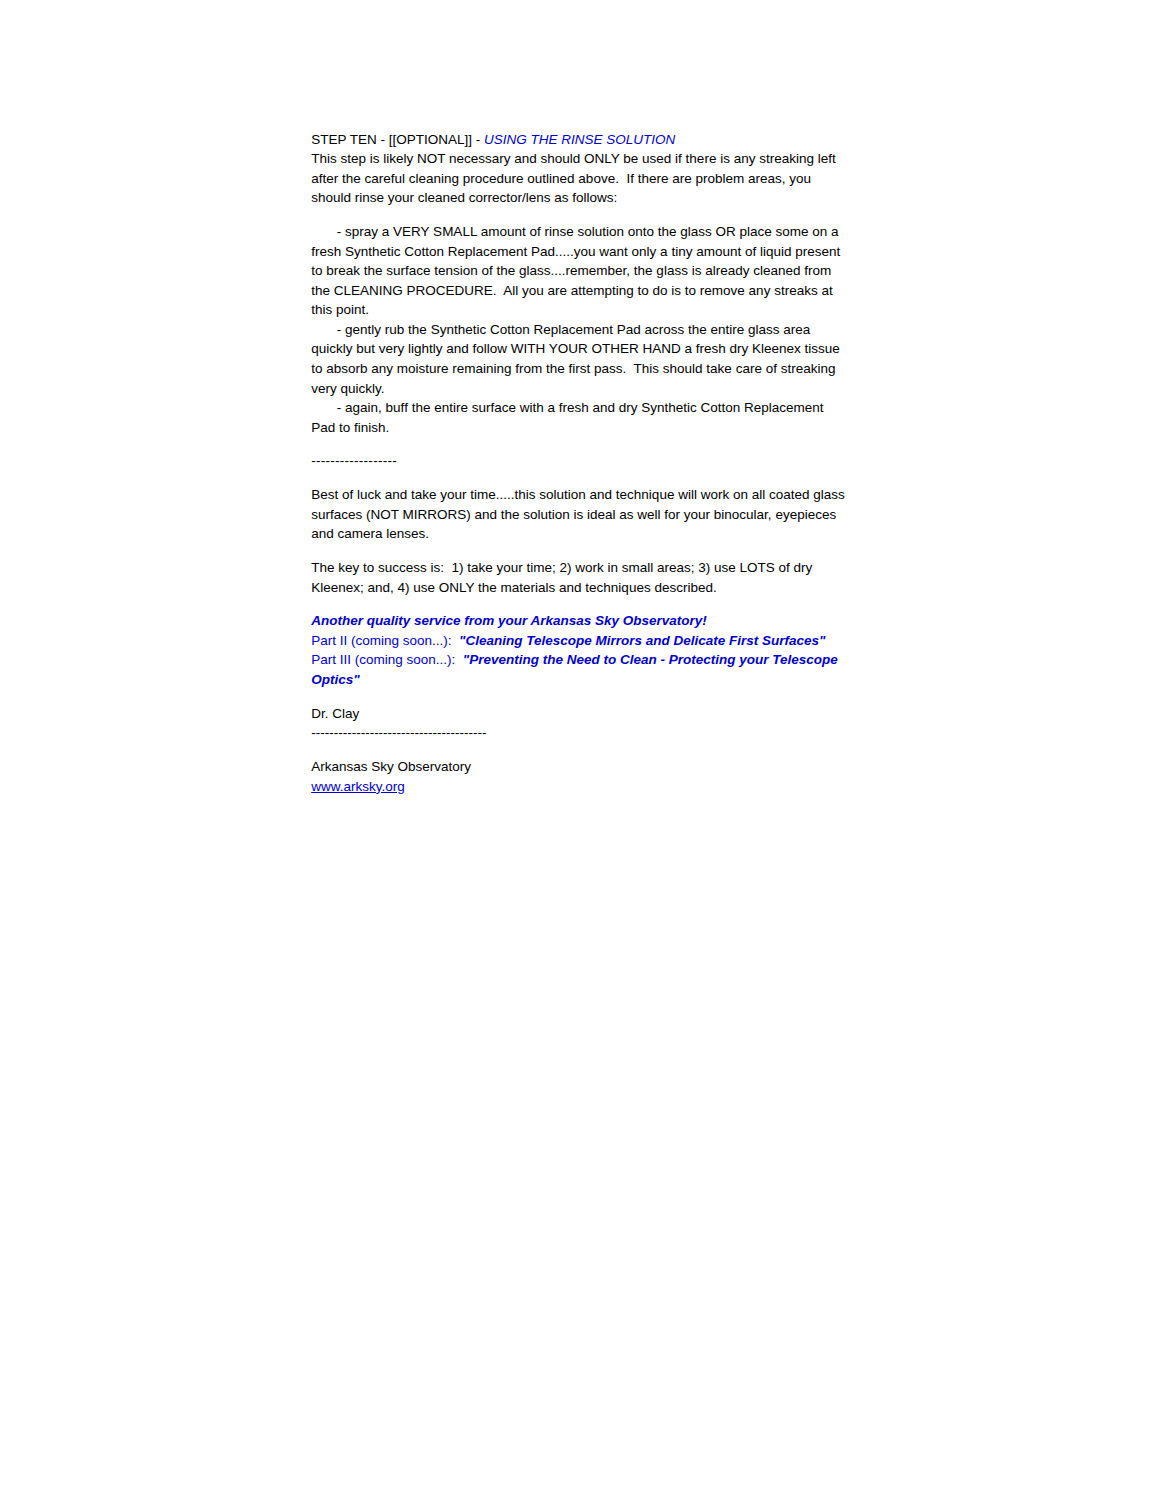STEP TEN - [[OPTIONAL]] - USING THE RINSE SOLUTION
This step is likely NOT necessary and should ONLY be used if there is any streaking left after the careful cleaning procedure outlined above. If there are problem areas, you should rinse your cleaned corrector/lens as follows:
- spray a VERY SMALL amount of rinse solution onto the glass OR place some on a fresh Synthetic Cotton Replacement Pad.....you want only a tiny amount of liquid present to break the surface tension of the glass....remember, the glass is already cleaned from the CLEANING PROCEDURE. All you are attempting to do is to remove any streaks at this point.
- gently rub the Synthetic Cotton Replacement Pad across the entire glass area quickly but very lightly and follow WITH YOUR OTHER HAND a fresh dry Kleenex tissue to absorb any moisture remaining from the first pass. This should take care of streaking very quickly.
- again, buff the entire surface with a fresh and dry Synthetic Cotton Replacement Pad to finish.
------------------
Best of luck and take your time.....this solution and technique will work on all coated glass surfaces (NOT MIRRORS) and the solution is ideal as well for your binocular, eyepieces and camera lenses.
The key to success is: 1) take your time; 2) work in small areas; 3) use LOTS of dry Kleenex; and, 4) use ONLY the materials and techniques described.
Another quality service from your Arkansas Sky Observatory!
Part II (coming soon...): "Cleaning Telescope Mirrors and Delicate First Surfaces"
Part III (coming soon...): "Preventing the Need to Clean - Protecting your Telescope Optics"
Dr. Clay
---------------------------------------
Arkansas Sky Observatory
www.arksky.org